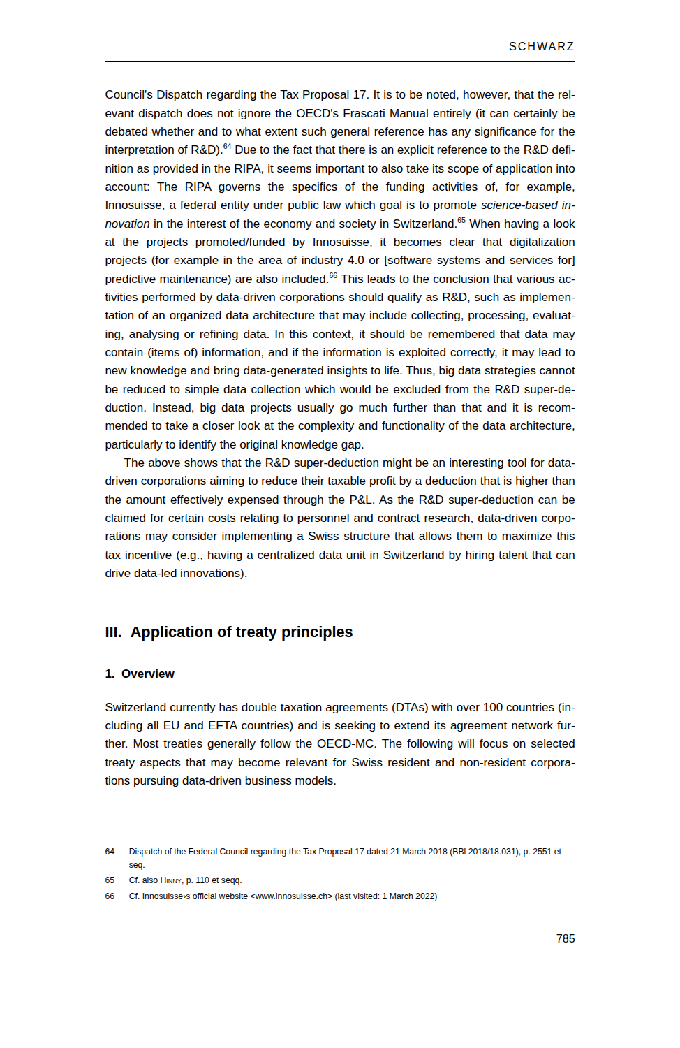SCHWARZ
Council's Dispatch regarding the Tax Proposal 17. It is to be noted, however, that the relevant dispatch does not ignore the OECD's Frascati Manual entirely (it can certainly be debated whether and to what extent such general reference has any significance for the interpretation of R&D).64 Due to the fact that there is an explicit reference to the R&D definition as provided in the RIPA, it seems important to also take its scope of application into account: The RIPA governs the specifics of the funding activities of, for example, Innosuisse, a federal entity under public law which goal is to promote science-based innovation in the interest of the economy and society in Switzerland.65 When having a look at the projects promoted/funded by Innosuisse, it becomes clear that digitalization projects (for example in the area of industry 4.0 or [software systems and services for] predictive maintenance) are also included.66 This leads to the conclusion that various activities performed by data-driven corporations should qualify as R&D, such as implementation of an organized data architecture that may include collecting, processing, evaluating, analysing or refining data. In this context, it should be remembered that data may contain (items of) information, and if the information is exploited correctly, it may lead to new knowledge and bring data-generated insights to life. Thus, big data strategies cannot be reduced to simple data collection which would be excluded from the R&D super-deduction. Instead, big data projects usually go much further than that and it is recommended to take a closer look at the complexity and functionality of the data architecture, particularly to identify the original knowledge gap.
The above shows that the R&D super-deduction might be an interesting tool for data-driven corporations aiming to reduce their taxable profit by a deduction that is higher than the amount effectively expensed through the P&L. As the R&D super-deduction can be claimed for certain costs relating to personnel and contract research, data-driven corporations may consider implementing a Swiss structure that allows them to maximize this tax incentive (e.g., having a centralized data unit in Switzerland by hiring talent that can drive data-led innovations).
III. Application of treaty principles
1. Overview
Switzerland currently has double taxation agreements (DTAs) with over 100 countries (including all EU and EFTA countries) and is seeking to extend its agreement network further. Most treaties generally follow the OECD-MC. The following will focus on selected treaty aspects that may become relevant for Swiss resident and non-resident corporations pursuing data-driven business models.
64 Dispatch of the Federal Council regarding the Tax Proposal 17 dated 21 March 2018 (BBl 2018/18.031), p. 2551 et seq.
65 Cf. also Hinny, p. 110 et seqq.
66 Cf. Innosuisse›s official website <www.innosuisse.ch> (last visited: 1 March 2022)
785